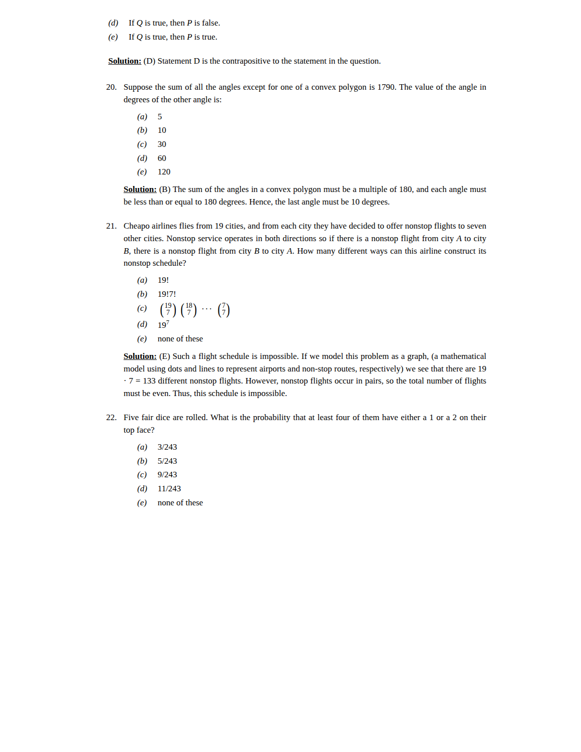(d) If Q is true, then P is false.
(e) If Q is true, then P is true.
Solution: (D) Statement D is the contrapositive to the statement in the question.
20.
Suppose the sum of all the angles except for one of a convex polygon is 1790. The value of the angle in degrees of the other angle is:
(a) 5
(b) 10
(c) 30
(d) 60
(e) 120
Solution: (B) The sum of the angles in a convex polygon must be a multiple of 180, and each angle must be less than or equal to 180 degrees. Hence, the last angle must be 10 degrees.
21.
Cheapo airlines flies from 19 cities, and from each city they have decided to offer nonstop flights to seven other cities. Nonstop service operates in both directions so if there is a nonstop flight from city A to city B, there is a nonstop flight from city B to city A. How many different ways can this airline construct its nonstop schedule?
(a) 19!
(b) 19!7!
(c)(19
7)(18
7) ··· (7
7)
(d) 197
(e) none of these
Solution: (E) Such a flight schedule is impossible. If we model this problem as a graph, (a mathematical model using dots and lines to represent airports and non-stop routes, respectively) we see that there are 19 · 7 = 133 different nonstop flights. However, nonstop flights occur in pairs, so the total number of flights must be even. Thus, this schedule is impossible.
22.
Five fair dice are rolled. What is the probability that at least four of them have either a 1 or a 2 on their top face?
(a) 3/243
(b) 5/243
(c) 9/243
(d) 11/243
(e) none of these